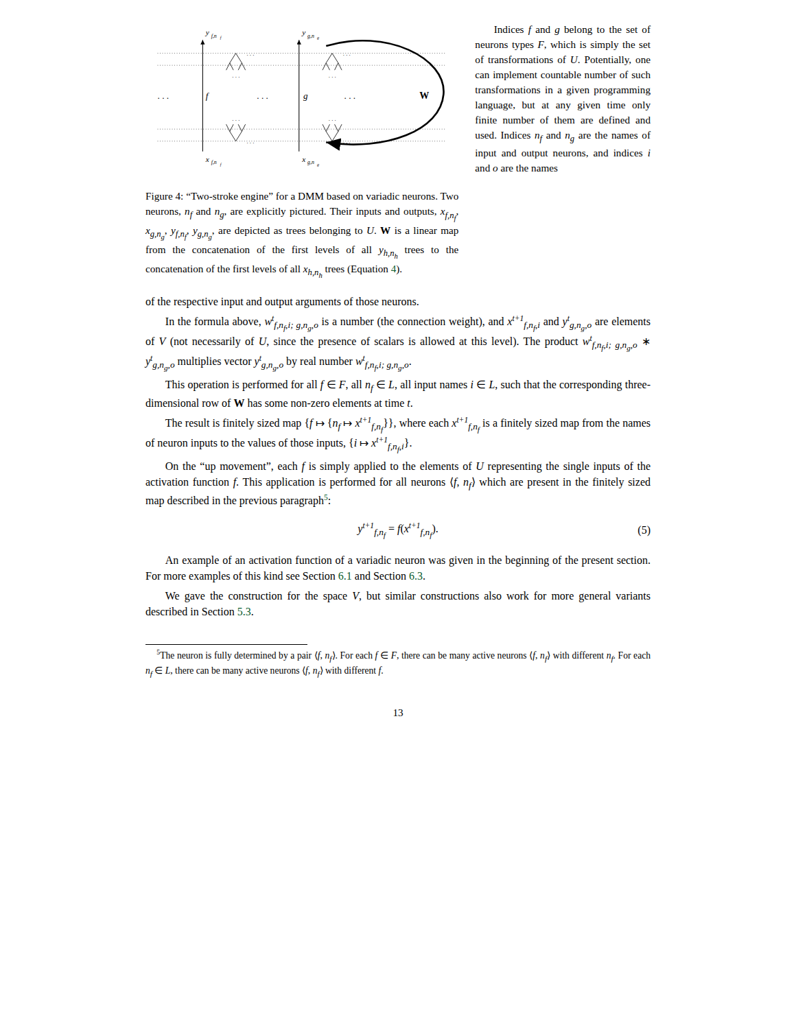y f,n f y g,n g x f,n f x g,n g f g . . . . . . . . . W . . . . . . . . . . . . . . . . . . . . . . . .
Figure 4: “Two-stroke engine” for a DMM based on variadic neurons. Two neurons, nf and ng, are explicitly pictured. Their inputs and outputs, xf,nf, xg,ng, yf,nf, yg,ng, are depicted as trees belonging to U. W is a linear map from the concatenation of the first levels of all yh,nh trees to the concatenation of the first levels of all xh,nh trees (Equation 4).
Indices f and g belong to the set of neurons types F, which is simply the set of transformations of U. Potentially, one can implement countable number of such transformations in a given programming language, but at any given time only finite number of them are defined and used. Indices nf and ng are the names of input and output neurons, and indices i and o are the names
of the respective input and output arguments of those neurons.
In the formula above, wtf,nf,i; g,ng,o is a number (the connection weight), and xt+1f,nf,i and ytg,ng,o are elements of V (not necessarily of U, since the presence of scalars is allowed at this level). The product wtf,nf,i; g,ng,o ∗ ytg,ng,o multiplies vector ytg,ng,o by real number wtf,nf,i; g,ng,o.
This operation is performed for all f ∈ F, all nf ∈ L, all input names i ∈ L, such that the corresponding three-dimensional row of W has some non-zero elements at time t.
The result is finitely sized map {f ↦ {nf ↦ xt+1f,nf}}, where each xt+1f,nf is a finitely sized map from the names of neuron inputs to the values of those inputs, {i ↦ xt+1f,nf,i}.
On the “up movement”, each f is simply applied to the elements of U representing the single inputs of the activation function f. This application is performed for all neurons ⟨f, nf⟩ which are present in the finitely sized map described in the previous paragraph5:
yt+1f,nf = f(xt+1f,nf). (5)
An example of an activation function of a variadic neuron was given in the beginning of the present section. For more examples of this kind see Section 6.1 and Section 6.3.
We gave the construction for the space V, but similar constructions also work for more general variants described in Section 5.3.
5The neuron is fully determined by a pair ⟨f, nf⟩. For each f ∈ F, there can be many active neurons ⟨f, nf⟩ with different nf. For each nf ∈ L, there can be many active neurons ⟨f, nf⟩ with different f.
13